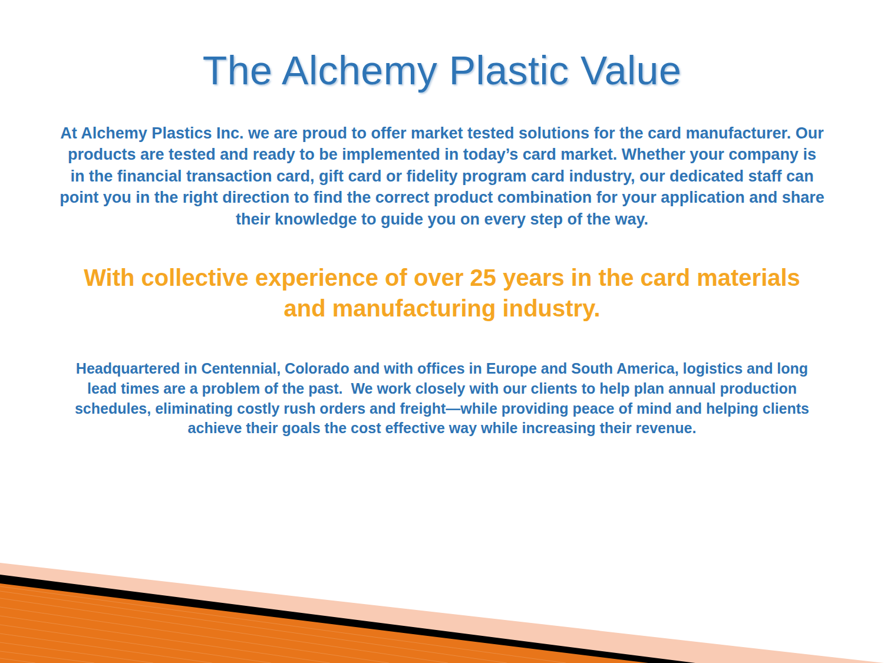The Alchemy Plastic Value
At Alchemy Plastics Inc. we are proud to offer market tested solutions for the card manufacturer. Our products are tested and ready to be implemented in today’s card market. Whether your company is in the financial transaction card, gift card or fidelity program card industry, our dedicated staff can point you in the right direction to find the correct product combination for your application and share their knowledge to guide you on every step of the way.
With collective experience of over 25 years in the card materials and manufacturing industry.
Headquartered in Centennial, Colorado and with offices in Europe and South America, logistics and long lead times are a problem of the past. We work closely with our clients to help plan annual production schedules, eliminating costly rush orders and freight—while providing peace of mind and helping clients achieve their goals the cost effective way while increasing their revenue.